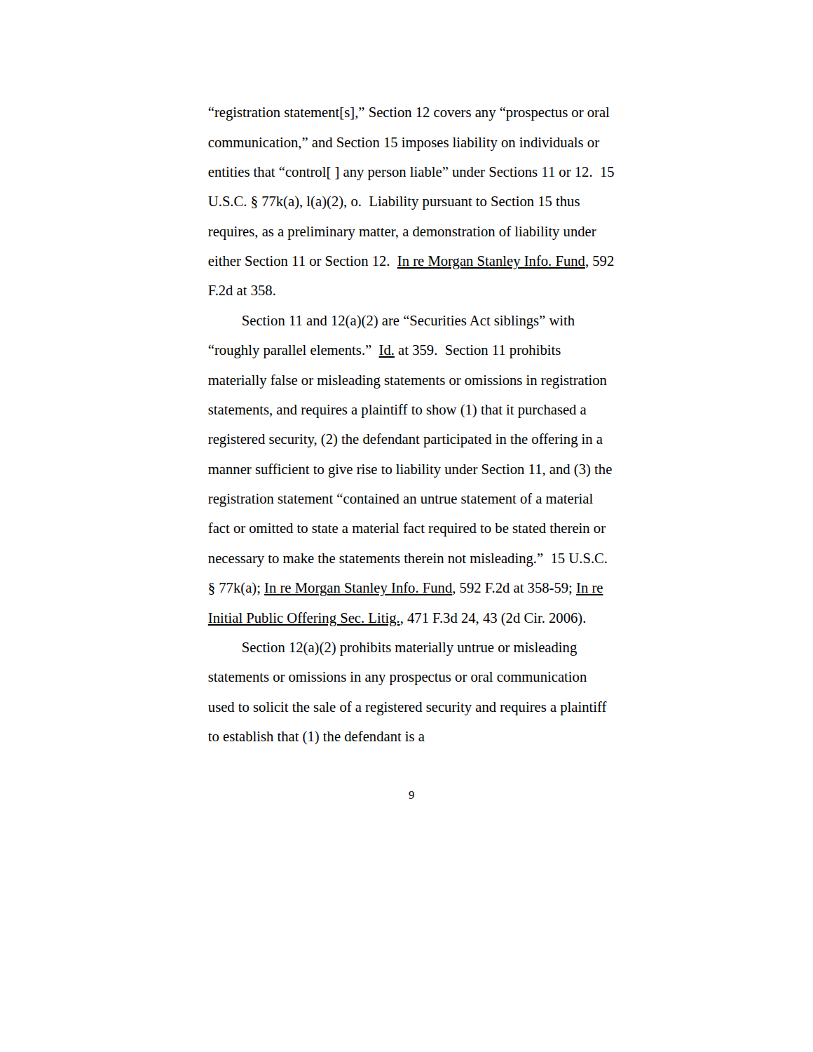“registration statement[s],” Section 12 covers any “prospectus or oral communication,” and Section 15 imposes liability on individuals or entities that “control[ ] any person liable” under Sections 11 or 12. 15 U.S.C. § 77k(a), l(a)(2), o. Liability pursuant to Section 15 thus requires, as a preliminary matter, a demonstration of liability under either Section 11 or Section 12. In re Morgan Stanley Info. Fund, 592 F.2d at 358.
Section 11 and 12(a)(2) are “Securities Act siblings” with “roughly parallel elements.” Id. at 359. Section 11 prohibits materially false or misleading statements or omissions in registration statements, and requires a plaintiff to show (1) that it purchased a registered security, (2) the defendant participated in the offering in a manner sufficient to give rise to liability under Section 11, and (3) the registration statement “contained an untrue statement of a material fact or omitted to state a material fact required to be stated therein or necessary to make the statements therein not misleading.” 15 U.S.C. § 77k(a); In re Morgan Stanley Info. Fund, 592 F.2d at 358-59; In re Initial Public Offering Sec. Litig., 471 F.3d 24, 43 (2d Cir. 2006).
Section 12(a)(2) prohibits materially untrue or misleading statements or omissions in any prospectus or oral communication used to solicit the sale of a registered security and requires a plaintiff to establish that (1) the defendant is a
9